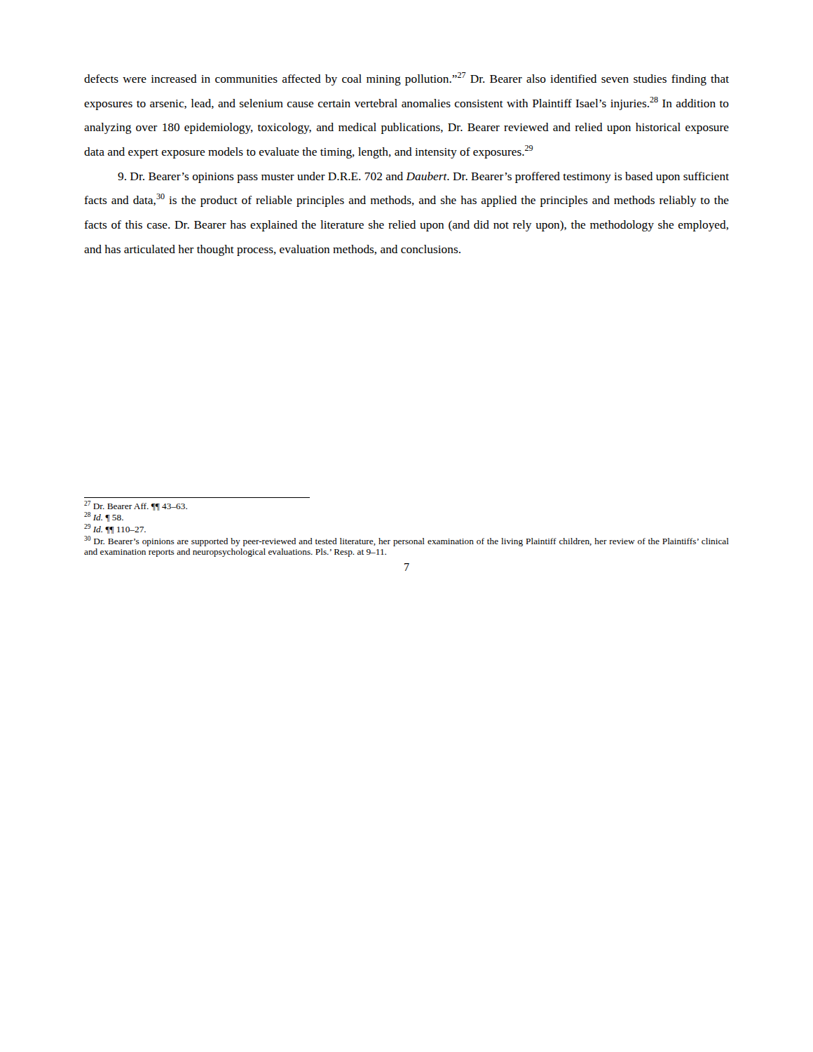defects were increased in communities affected by coal mining pollution.”27 Dr. Bearer also identified seven studies finding that exposures to arsenic, lead, and selenium cause certain vertebral anomalies consistent with Plaintiff Isael’s injuries.28 In addition to analyzing over 180 epidemiology, toxicology, and medical publications, Dr. Bearer reviewed and relied upon historical exposure data and expert exposure models to evaluate the timing, length, and intensity of exposures.29
9. Dr. Bearer’s opinions pass muster under D.R.E. 702 and Daubert. Dr. Bearer’s proffered testimony is based upon sufficient facts and data,30 is the product of reliable principles and methods, and she has applied the principles and methods reliably to the facts of this case. Dr. Bearer has explained the literature she relied upon (and did not rely upon), the methodology she employed, and has articulated her thought process, evaluation methods, and conclusions.
27 Dr. Bearer Aff. ¶¶ 43–63.
28 Id. ¶ 58.
29 Id. ¶¶ 110–27.
30 Dr. Bearer’s opinions are supported by peer-reviewed and tested literature, her personal examination of the living Plaintiff children, her review of the Plaintiffs’ clinical and examination reports and neuropsychological evaluations. Pls.’ Resp. at 9–11.
7